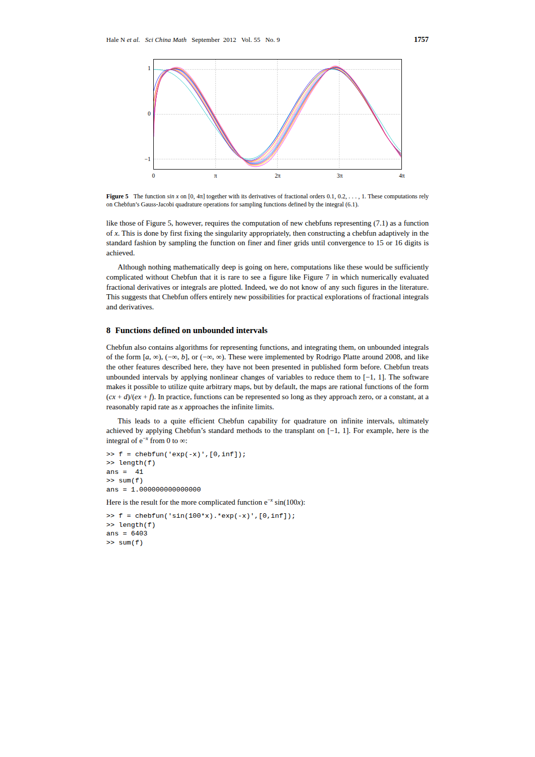Hale N et al. Sci China Math September 2012 Vol. 55 No. 9
1757
1 0 −1
0 π 2π 3π 4π
Figure 5 The function sin x on [0, 4π] together with its derivatives of fractional orders 0.1, 0.2, . . . , 1. These computations rely on Chebfun’s Gauss-Jacobi quadrature operations for sampling functions defined by the integral (6.1).
like those of Figure 5, however, requires the computation of new chebfuns representing (7.1) as a function of x. This is done by first fixing the singularity appropriately, then constructing a chebfun adaptively in the standard fashion by sampling the function on finer and finer grids until convergence to 15 or 16 digits is achieved.
Although nothing mathematically deep is going on here, computations like these would be sufficiently complicated without Chebfun that it is rare to see a figure like Figure 7 in which numerically evaluated fractional derivatives or integrals are plotted. Indeed, we do not know of any such figures in the literature. This suggests that Chebfun offers entirely new possibilities for practical explorations of fractional integrals and derivatives.
8 Functions defined on unbounded intervals
Chebfun also contains algorithms for representing functions, and integrating them, on unbounded integrals of the form [a, ∞), (−∞, b], or (−∞, ∞). These were implemented by Rodrigo Platte around 2008, and like the other features described here, they have not been presented in published form before. Chebfun treats unbounded intervals by applying nonlinear changes of variables to reduce them to [−1, 1]. The software makes it possible to utilize quite arbitrary maps, but by default, the maps are rational functions of the form (cx + d)/(ex + f). In practice, functions can be represented so long as they approach zero, or a constant, at a reasonably rapid rate as x approaches the infinite limits.
This leads to a quite efficient Chebfun capability for quadrature on infinite intervals, ultimately achieved by applying Chebfun’s standard methods to the transplant on [−1, 1]. For example, here is the integral of e−x from 0 to ∞:
>> f = chebfun('exp(-x)',[0,inf]);
>> length(f)
ans =  41
>> sum(f)
ans = 1.000000000000000
Here is the result for the more complicated function e−x sin(100x):
>> f = chebfun('sin(100*x).*exp(-x)',[0,inf]);
>> length(f)
ans = 6403
>> sum(f)